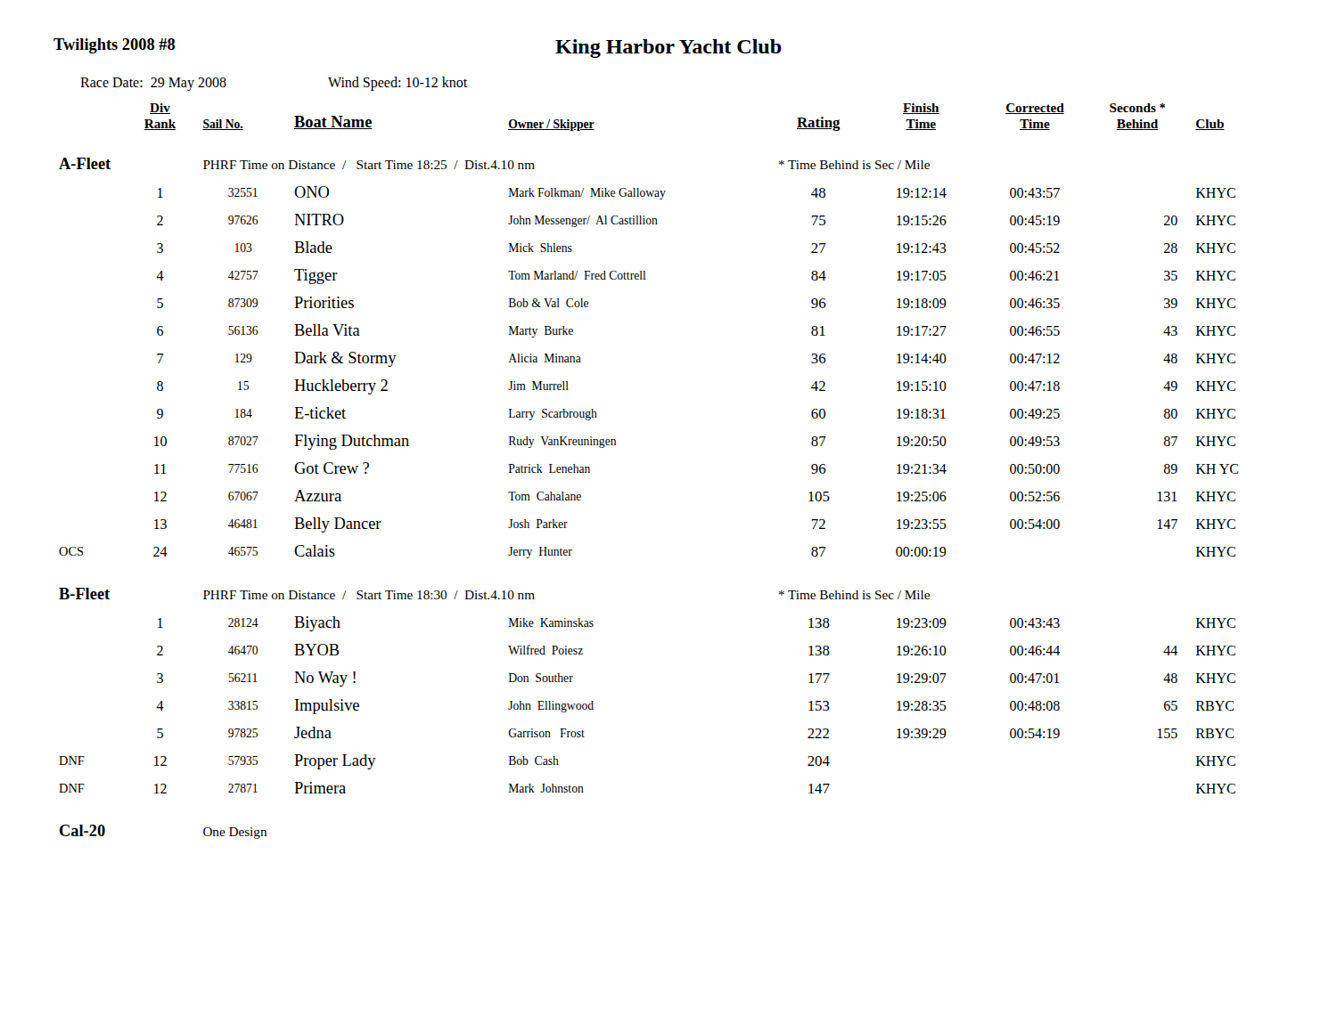Twilights 2008 #8 King Harbor Yacht Club
Race Date: 29 May 2008 Wind Speed: 10-12 knot
| | Div Rank | Sail No. | Boat Name | Owner / Skipper | Rating | Finish Time | Corrected Time | Seconds * Behind | Club |
| --- | --- | --- | --- | --- | --- | --- | --- | --- | --- |
| A-Fleet | PHRF Time on Distance / Start Time 18:25 / Dist.4.10 nm | * Time Behind is Sec / Mile |
| | 1 | 32551 | ONO | Mark Folkman/ Mike Galloway | 48 | 19:12:14 | 00:43:57 | | KHYC |
| | 2 | 97626 | NITRO | John Messenger/ Al Castillion | 75 | 19:15:26 | 00:45:19 | 20 | KHYC |
| | 3 | 103 | Blade | Mick Shlens | 27 | 19:12:43 | 00:45:52 | 28 | KHYC |
| | 4 | 42757 | Tigger | Tom Marland/ Fred Cottrell | 84 | 19:17:05 | 00:46:21 | 35 | KHYC |
| | 5 | 87309 | Priorities | Bob & Val Cole | 96 | 19:18:09 | 00:46:35 | 39 | KHYC |
| | 6 | 56136 | Bella Vita | Marty Burke | 81 | 19:17:27 | 00:46:55 | 43 | KHYC |
| | 7 | 129 | Dark & Stormy | Alicia Minana | 36 | 19:14:40 | 00:47:12 | 48 | KHYC |
| | 8 | 15 | Huckleberry 2 | Jim Murrell | 42 | 19:15:10 | 00:47:18 | 49 | KHYC |
| | 9 | 184 | E-ticket | Larry Scarbrough | 60 | 19:18:31 | 00:49:25 | 80 | KHYC |
| | 10 | 87027 | Flying Dutchman | Rudy VanKreuningen | 87 | 19:20:50 | 00:49:53 | 87 | KHYC |
| | 11 | 77516 | Got Crew ? | Patrick Lenehan | 96 | 19:21:34 | 00:50:00 | 89 | KH YC |
| | 12 | 67067 | Azzura | Tom Cahalane | 105 | 19:25:06 | 00:52:56 | 131 | KHYC |
| | 13 | 46481 | Belly Dancer | Josh Parker | 72 | 19:23:55 | 00:54:00 | 147 | KHYC |
| OCS | 24 | 46575 | Calais | Jerry Hunter | 87 | 00:00:19 | | | KHYC |
| B-Fleet | PHRF Time on Distance / Start Time 18:30 / Dist.4.10 nm | * Time Behind is Sec / Mile |
| | 1 | 28124 | Biyach | Mike Kaminskas | 138 | 19:23:09 | 00:43:43 | | KHYC |
| | 2 | 46470 | BYOB | Wilfred Poiesz | 138 | 19:26:10 | 00:46:44 | 44 | KHYC |
| | 3 | 56211 | No Way ! | Don Souther | 177 | 19:29:07 | 00:47:01 | 48 | KHYC |
| | 4 | 33815 | Impulsive | John Ellingwood | 153 | 19:28:35 | 00:48:08 | 65 | RBYC |
| | 5 | 97825 | Jedna | Garrison Frost | 222 | 19:39:29 | 00:54:19 | 155 | RBYC |
| DNF | 12 | 57935 | Proper Lady | Bob Cash | 204 | | | | KHYC |
| DNF | 12 | 27871 | Primera | Mark Johnston | 147 | | | | KHYC |
| Cal-20 | One Design | |